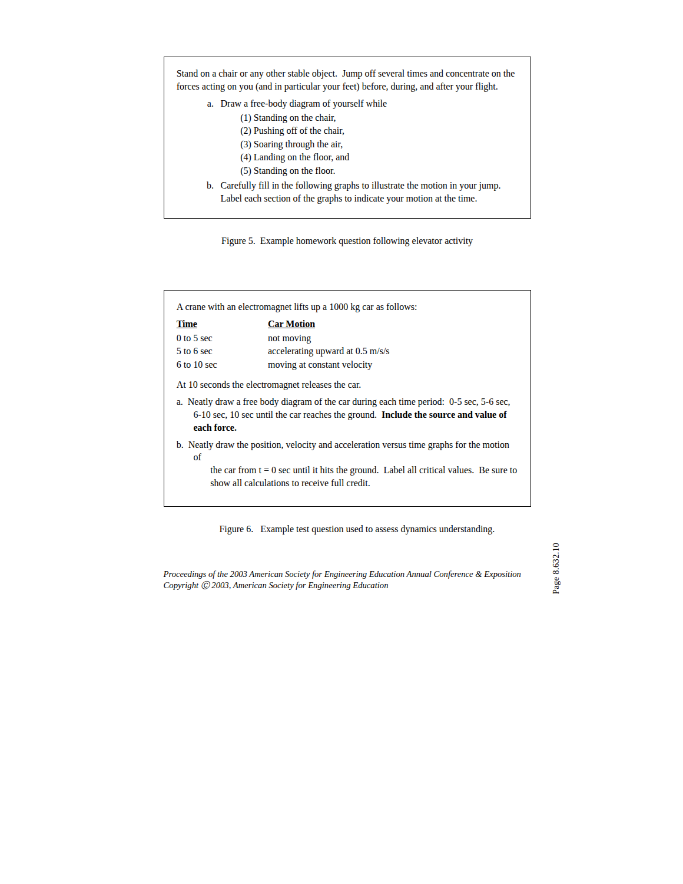Stand on a chair or any other stable object. Jump off several times and concentrate on the forces acting on you (and in particular your feet) before, during, and after your flight.
Draw a free-body diagram of yourself while
(1) Standing on the chair,
(2) Pushing off of the chair,
(3) Soaring through the air,
(4) Landing on the floor, and
(5) Standing on the floor.
Carefully fill in the following graphs to illustrate the motion in your jump. Label each section of the graphs to indicate your motion at the time.
Figure 5. Example homework question following elevator activity
A crane with an electromagnet lifts up a 1000 kg car as follows:
| Time | Car Motion |
| --- | --- |
| 0 to 5 sec | not moving |
| 5 to 6 sec | accelerating upward at 0.5 m/s/s |
| 6 to 10 sec | moving at constant velocity |
At 10 seconds the electromagnet releases the car.
a. Neatly draw a free body diagram of the car during each time period: 0-5 sec, 5-6 sec, 6-10 sec, 10 sec until the car reaches the ground. Include the source and value of each force.
b. Neatly draw the position, velocity and acceleration versus time graphs for the motion of the car from t = 0 sec until it hits the ground. Label all critical values. Be sure to show all calculations to receive full credit.
Figure 6. Example test question used to assess dynamics understanding.
Proceedings of the 2003 American Society for Engineering Education Annual Conference & Exposition
Copyright Ⓒ 2003, American Society for Engineering Education
Page 8.632.10